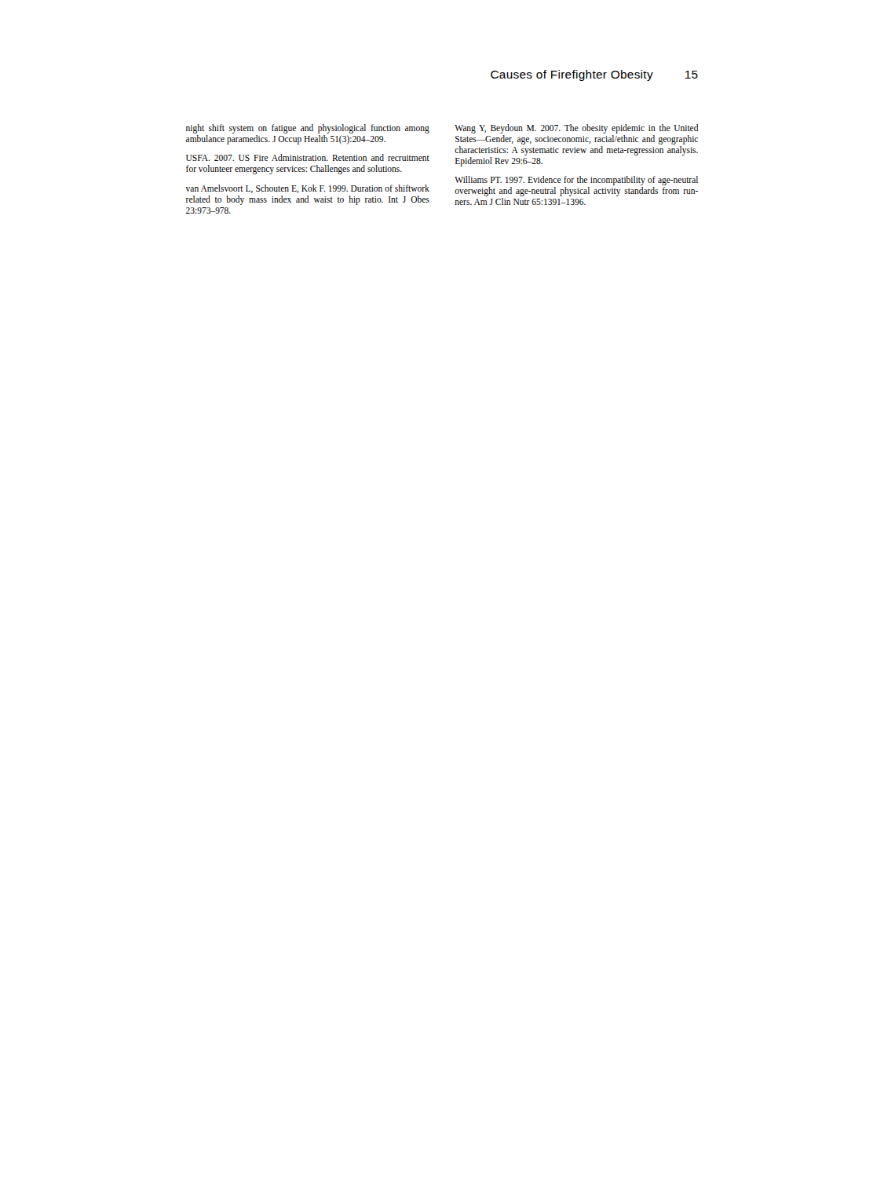Causes of Firefighter Obesity 15
night shift system on fatigue and physiological function among ambulance paramedics. J Occup Health 51(3):204–209.
USFA. 2007. US Fire Administration. Retention and recruitment for volunteer emergency services: Challenges and solutions.
van Amelsvoort L, Schouten E, Kok F. 1999. Duration of shiftwork related to body mass index and waist to hip ratio. Int J Obes 23:973–978.
Wang Y, Beydoun M. 2007. The obesity epidemic in the United States—Gender, age, socioeconomic, racial/ethnic and geographic characteristics: A systematic review and meta-regression analysis. Epidemiol Rev 29:6–28.
Williams PT. 1997. Evidence for the incompatibility of age-neutral overweight and age-neutral physical activity standards from runners. Am J Clin Nutr 65:1391–1396.